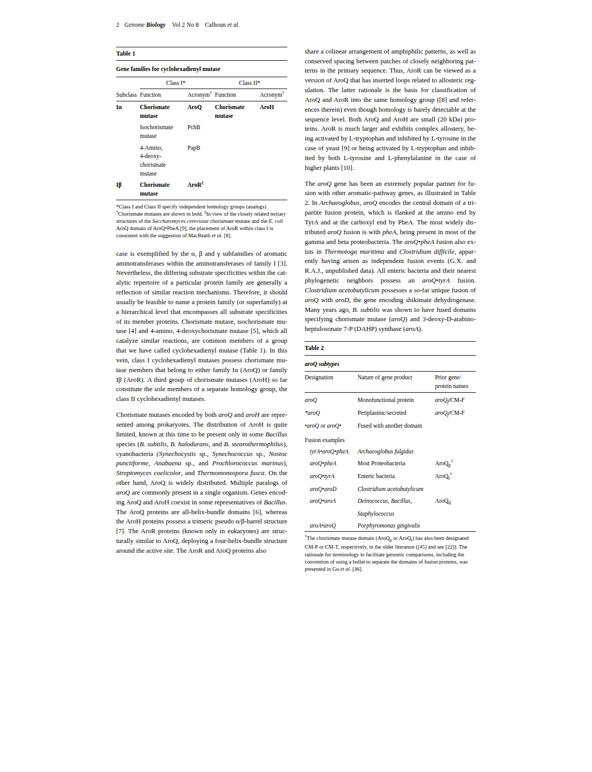2 Genome Biology Vol 2 No 8 Calhoun et al.
Table 1
| Gene families for cyclohexadienyl mutase |
| | Class I* | Class II* |
| Subclass | Function | Acronym † | Function | Acronym † |
| Iα | Chorismate mutase | AroQ | Chorismate mutase | AroH |
| | Isochorismate mutase | PchB | | |
| | 4-Amino, 4-deoxy- chorismate mutase | PapB | | |
| Iβ | Chorismate mutase | AroR ‡ | | |
*Class I and Class II specify independent homology groups (analogs). †Chorismate mutases are shown in bold. ‡In view of the closely related tertiary structures of the Saccharomyces cerevisiae chorismate mutase and the E. coli AroQ domain of AroQ•PheA [9], the placement of AroR within class I is consistent with the suggestion of MacBeath et al. [8].
case is exemplified by the α, β and γ subfamilies of aromatic aminotransferases within the aminotransferases of family I [3]. Nevertheless, the differing substrate specificities within the catalytic repertoire of a particular protein family are generally a reflection of similar reaction mechanisms. Therefore, it should usually be feasible to name a protein family (or superfamily) at a hierarchical level that encompasses all substrate specificities of its member proteins. Chorismate mutase, isochorismate mutase [4] and 4-amino, 4-deoxychorismate mutase [5], which all catalyze similar reactions, are common members of a group that we have called cyclohexadienyl mutase (Table 1). In this vein, class I cyclohexadienyl mutases possess chorismate mutase members that belong to either family Iα (AroQ) or family Iβ (AroR). A third group of chorismate mutases (AroH) so far constitute the sole members of a separate homology group, the class II cyclohexadienyl mutases.
Chorismate mutases encoded by both aroQ and aroH are represented among prokaryotes. The distribution of AroH is quite limited, known at this time to be present only in some Bacillus species (B. subtilis, B. halodurans, and B. stearothermophilus), cyanobacteria (Synechocystis sp., Synechococcus sp., Nostoc punctiforme, Anabaena sp., and Prochlorococcus marinus), Streptomyces coelicolor, and Thermomonospora fusca. On the other hand, AroQ is widely distributed. Multiple paralogs of aroQ are commonly present in a single organism. Genes encoding AroQ and AroH coexist in some representatives of Bacillus. The AroQ proteins are all-helix-bundle domains [6], whereas the AroH proteins possess a trimeric pseudo α/β-barrel structure [7]. The AroR proteins (known only in eukaryotes) are structurally similar to AroQ, deploying a four-helix-bundle structure around the active site. The AroR and AroQ proteins also
share a colinear arrangement of amphiphilic patterns, as well as conserved spacing between patches of closely neighboring patterns in the primary sequence. Thus, AroR can be viewed as a version of AroQ that has inserted loops related to allosteric regulation. The latter rationale is the basis for classification of AroQ and AroR into the same homology group ([8] and references therein) even though homology is barely detectable at the sequence level. Both AroQ and AroH are small (20 kDa) proteins. AroR is much larger and exhibits complex allostery, being activated by L-tryptophan and inhibited by L-tyrosine in the case of yeast [9] or being activated by L-tryptophan and inhibited by both L-tyrosine and L-phenylalanine in the case of higher plants [10].
The aroQ gene has been an extremely popular partner for fusion with other aromatic-pathway genes, as illustrated in Table 2. In Archaeoglobus, aroQ encodes the central domain of a tripartite fusion protein, which is flanked at the amino end by TyrA and at the carboxyl end by PheA. The most widely distributed aroQ fusion is with pheA, being present in most of the gamma and beta proteobacteria. The aroQ•pheA fusion also exists in Thermotoga maritima and Clostridium difficile, apparently having arisen as independent fusion events (G.X. and R.A.J., unpublished data). All enteric bacteria and their nearest phylogenetic neighbors possess an aroQ•tyrA fusion. Clostridium acetobutylicum possesses a so-far unique fusion of aroQ with aroD, the gene encoding shikimate dehydrogenase. Many years ago, B. subtilis was shown to have fused domains specifying chorismate mutase (aroQ) and 3-deoxy-D-arabino-heptulosonate 7-P (DAHP) synthase (aroA).
Table 2
| aroQ subtypes |
| Designation | Nature of gene product | Prior gene/ protein names |
| aroQ | Monofunctional protein | aroQ f /CM-F |
| *aroQ | Periplasmic/secreted | aroQ f /CM-F |
| •aroQ or aroQ• | Fused with another domain | |
| Fusion examples | | |
| tyrA•aroQ•pheA | Archaeoglobus fulgidus | |
| aroQ•pheA | Most Proteobacteria | AroQ p † |
| aroQ•tyrA | Enteric bacteria | AroQ t † |
| aroQ•aroD | Clostridium acetobutylicum | |
| aroQ•aroA | Deinococcus, Bacillus, | AroQ d |
| | Staphylococcus | |
| aroA•aroQ | Porphyromonas gingivalis | |
†The chorismate mutase domain (AroQp or AroQt) has also been designated CM-P or CM-T, respectively, in the older literature ([45] and see [22]). The rationale for terminology to facilitate genomic comparisons, including the convention of using a bullet to separate the domains of fusion proteins, was presented in Gu et al. [46].